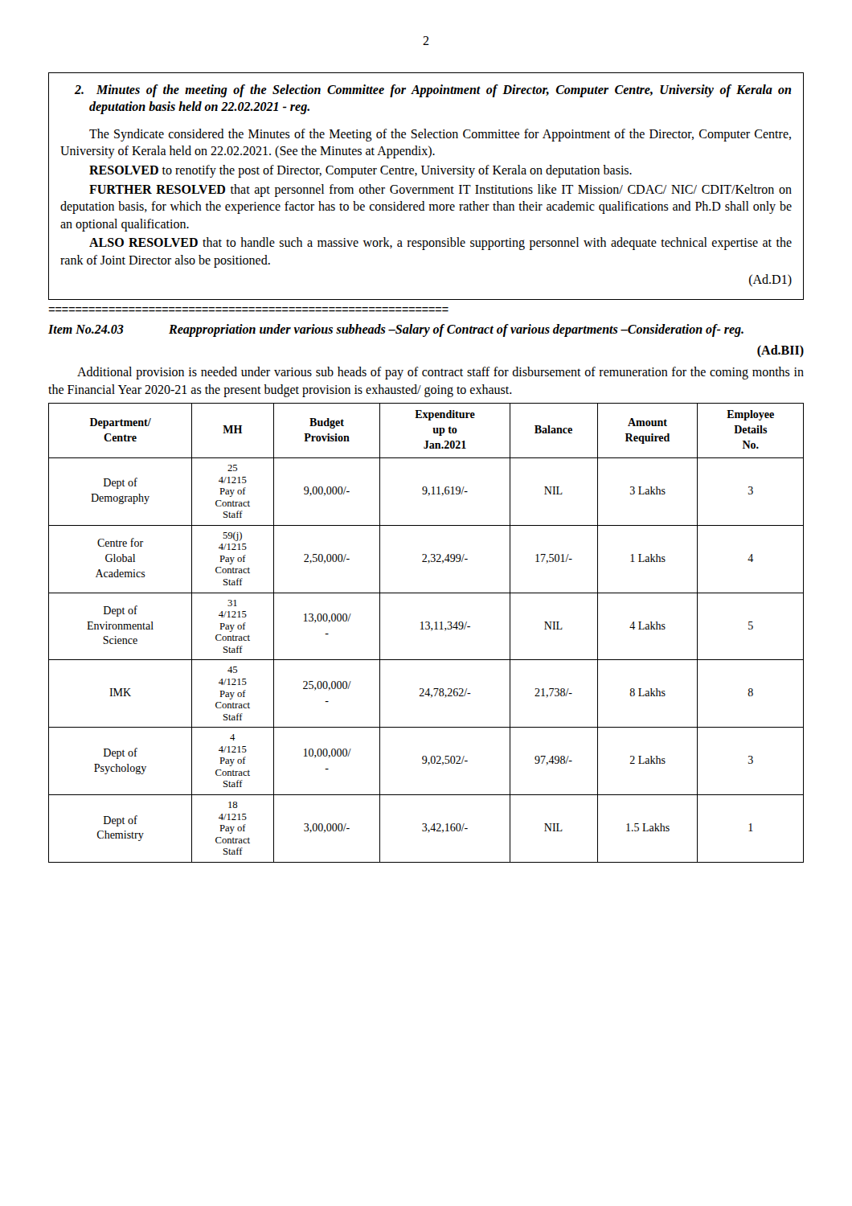2
2. Minutes of the meeting of the Selection Committee for Appointment of Director, Computer Centre, University of Kerala on deputation basis held on 22.02.2021 - reg.
The Syndicate considered the Minutes of the Meeting of the Selection Committee for Appointment of the Director, Computer Centre, University of Kerala held on 22.02.2021. (See the Minutes at Appendix).
RESOLVED to renotify the post of Director, Computer Centre, University of Kerala on deputation basis.
FURTHER RESOLVED that apt personnel from other Government IT Institutions like IT Mission/ CDAC/ NIC/ CDIT/Keltron on deputation basis, for which the experience factor has to be considered more rather than their academic qualifications and Ph.D shall only be an optional qualification.
ALSO RESOLVED that to handle such a massive work, a responsible supporting personnel with adequate technical expertise at the rank of Joint Director also be positioned.
(Ad.D1)
============================================================
Item No.24.03
Reappropriation under various subheads –Salary of Contract of various departments –Consideration of- reg.
(Ad.BII)
Additional provision is needed under various sub heads of pay of contract staff for disbursement of remuneration for the coming months in the Financial Year 2020-21 as the present budget provision is exhausted/ going to exhaust.
| Department/ Centre | MH | Budget Provision | Expenditure up to Jan.2021 | Balance | Amount Required | Employee Details No. |
| --- | --- | --- | --- | --- | --- | --- |
| Dept of Demography | 25 4/1215 Pay of Contract Staff | 9,00,000/- | 9,11,619/- | NIL | 3 Lakhs | 3 |
| Centre for Global Academics | 59(j) 4/1215 Pay of Contract Staff | 2,50,000/- | 2,32,499/- | 17,501/- | 1 Lakhs | 4 |
| Dept of Environmental Science | 31 4/1215 Pay of Contract Staff | 13,00,000/ - | 13,11,349/- | NIL | 4 Lakhs | 5 |
| IMK | 45 4/1215 Pay of Contract Staff | 25,00,000/ - | 24,78,262/- | 21,738/- | 8 Lakhs | 8 |
| Dept of Psychology | 4 4/1215 Pay of Contract Staff | 10,00,000/ - | 9,02,502/- | 97,498/- | 2 Lakhs | 3 |
| Dept of Chemistry | 18 4/1215 Pay of Contract Staff | 3,00,000/- | 3,42,160/- | NIL | 1.5 Lakhs | 1 |